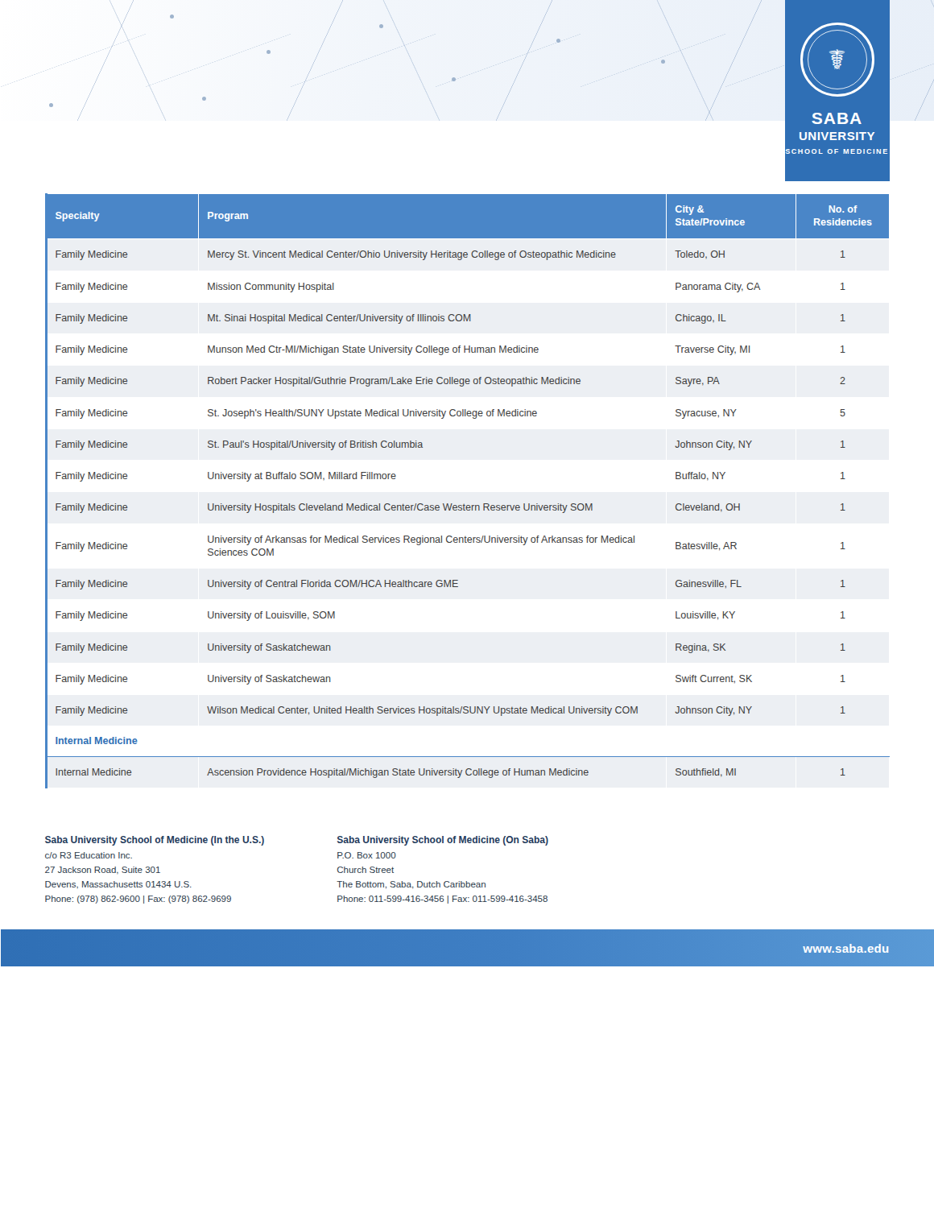☤
SABA UNIVERSITY SCHOOL OF MEDICINE
| Specialty | Program | City & State/Province | No. of Residencies |
| --- | --- | --- | --- |
| Family Medicine | Mercy St. Vincent Medical Center/Ohio University Heritage College of Osteopathic Medicine | Toledo, OH | 1 |
| Family Medicine | Mission Community Hospital | Panorama City, CA | 1 |
| Family Medicine | Mt. Sinai Hospital Medical Center/University of Illinois COM | Chicago, IL | 1 |
| Family Medicine | Munson Med Ctr-MI/Michigan State University College of Human Medicine | Traverse City, MI | 1 |
| Family Medicine | Robert Packer Hospital/Guthrie Program/Lake Erie College of Osteopathic Medicine | Sayre, PA | 2 |
| Family Medicine | St. Joseph's Health/SUNY Upstate Medical University College of Medicine | Syracuse, NY | 5 |
| Family Medicine | St. Paul's Hospital/University of British Columbia | Johnson City, NY | 1 |
| Family Medicine | University at Buffalo SOM, Millard Fillmore | Buffalo, NY | 1 |
| Family Medicine | University Hospitals Cleveland Medical Center/Case Western Reserve University SOM | Cleveland, OH | 1 |
| Family Medicine | University of Arkansas for Medical Services Regional Centers/University of Arkansas for Medical Sciences COM | Batesville, AR | 1 |
| Family Medicine | University of Central Florida COM/HCA Healthcare GME | Gainesville, FL | 1 |
| Family Medicine | University of Louisville, SOM | Louisville, KY | 1 |
| Family Medicine | University of Saskatchewan | Regina, SK | 1 |
| Family Medicine | University of Saskatchewan | Swift Current, SK | 1 |
| Family Medicine | Wilson Medical Center, United Health Services Hospitals/SUNY Upstate Medical University COM | Johnson City, NY | 1 |
| Internal Medicine | | | |
| Internal Medicine | Ascension Providence Hospital/Michigan State University College of Human Medicine | Southfield, MI | 1 |
Saba University School of Medicine (In the U.S.) c/o R3 Education Inc.
27 Jackson Road, Suite 301
Devens, Massachusetts 01434 U.S.
Phone: (978) 862-9600 | Fax: (978) 862-9699
Saba University School of Medicine (On Saba) P.O. Box 1000
Church Street
The Bottom, Saba, Dutch Caribbean
Phone: 011-599-416-3456 | Fax: 011-599-416-3458
www.saba.edu